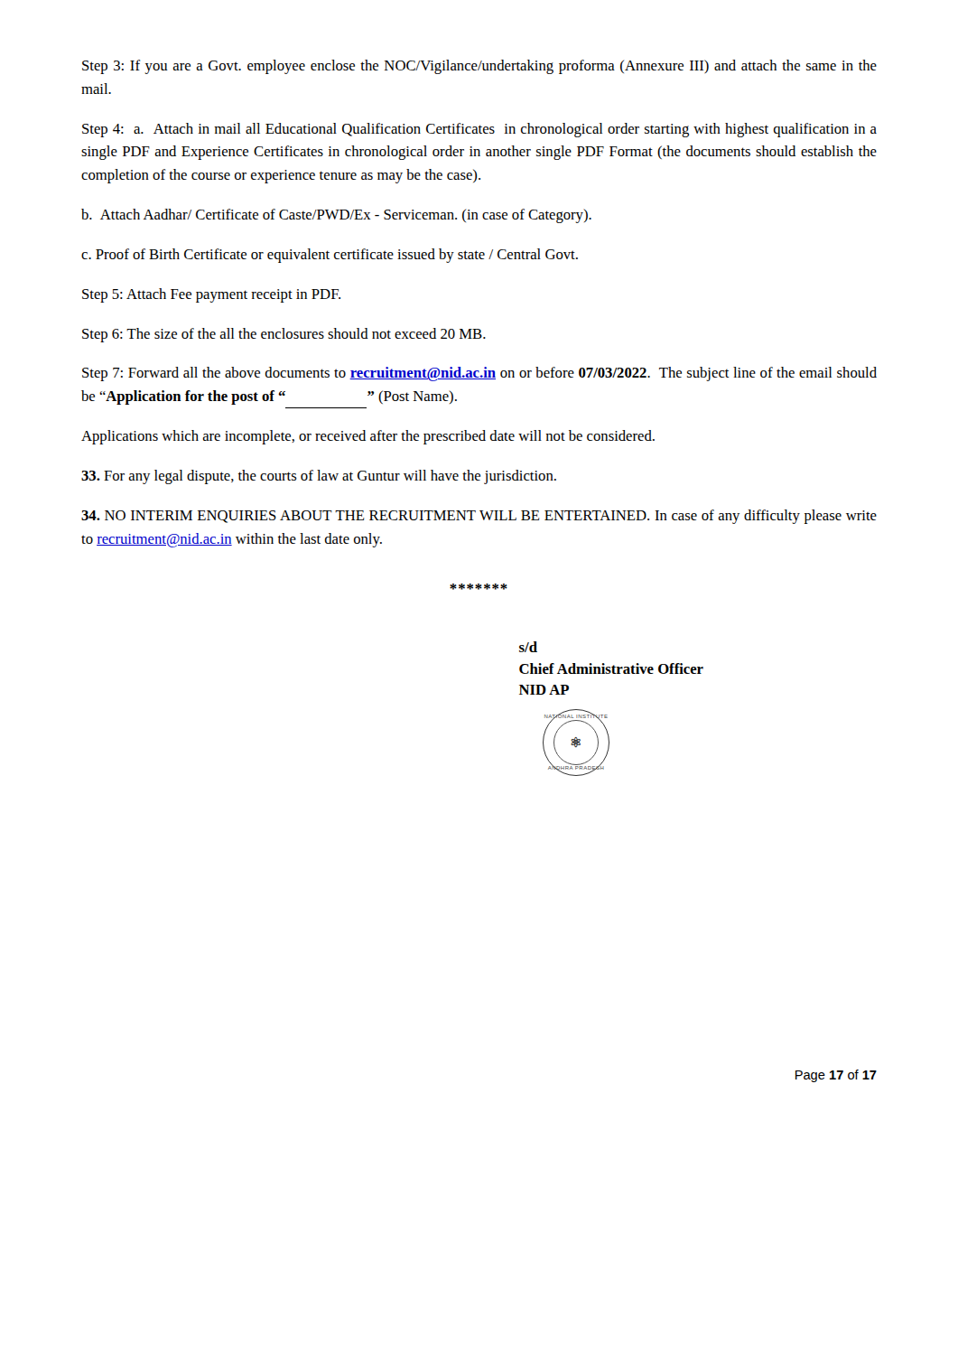Step 3: If you are a Govt. employee enclose the NOC/Vigilance/undertaking proforma (Annexure III) and attach the same in the mail.
Step 4: a. Attach in mail all Educational Qualification Certificates in chronological order starting with highest qualification in a single PDF and Experience Certificates in chronological order in another single PDF Format (the documents should establish the completion of the course or experience tenure as may be the case).
b. Attach Aadhar/ Certificate of Caste/PWD/Ex - Serviceman. (in case of Category).
c. Proof of Birth Certificate or equivalent certificate issued by state / Central Govt.
Step 5: Attach Fee payment receipt in PDF.
Step 6: The size of the all the enclosures should not exceed 20 MB.
Step 7: Forward all the above documents to recruitment@nid.ac.in on or before 07/03/2022. The subject line of the email should be “Application for the post of “ ” (Post Name).
Applications which are incomplete, or received after the prescribed date will not be considered.
33. For any legal dispute, the courts of law at Guntur will have the jurisdiction.
34. NO INTERIM ENQUIRIES ABOUT THE RECRUITMENT WILL BE ENTERTAINED. In case of any difficulty please write to recruitment@nid.ac.in within the last date only.
*******
s/d
Chief Administrative Officer
NID AP
NATIONAL INSTITUTE
⚛
ANDHRA PRADESH
Page 17 of 17